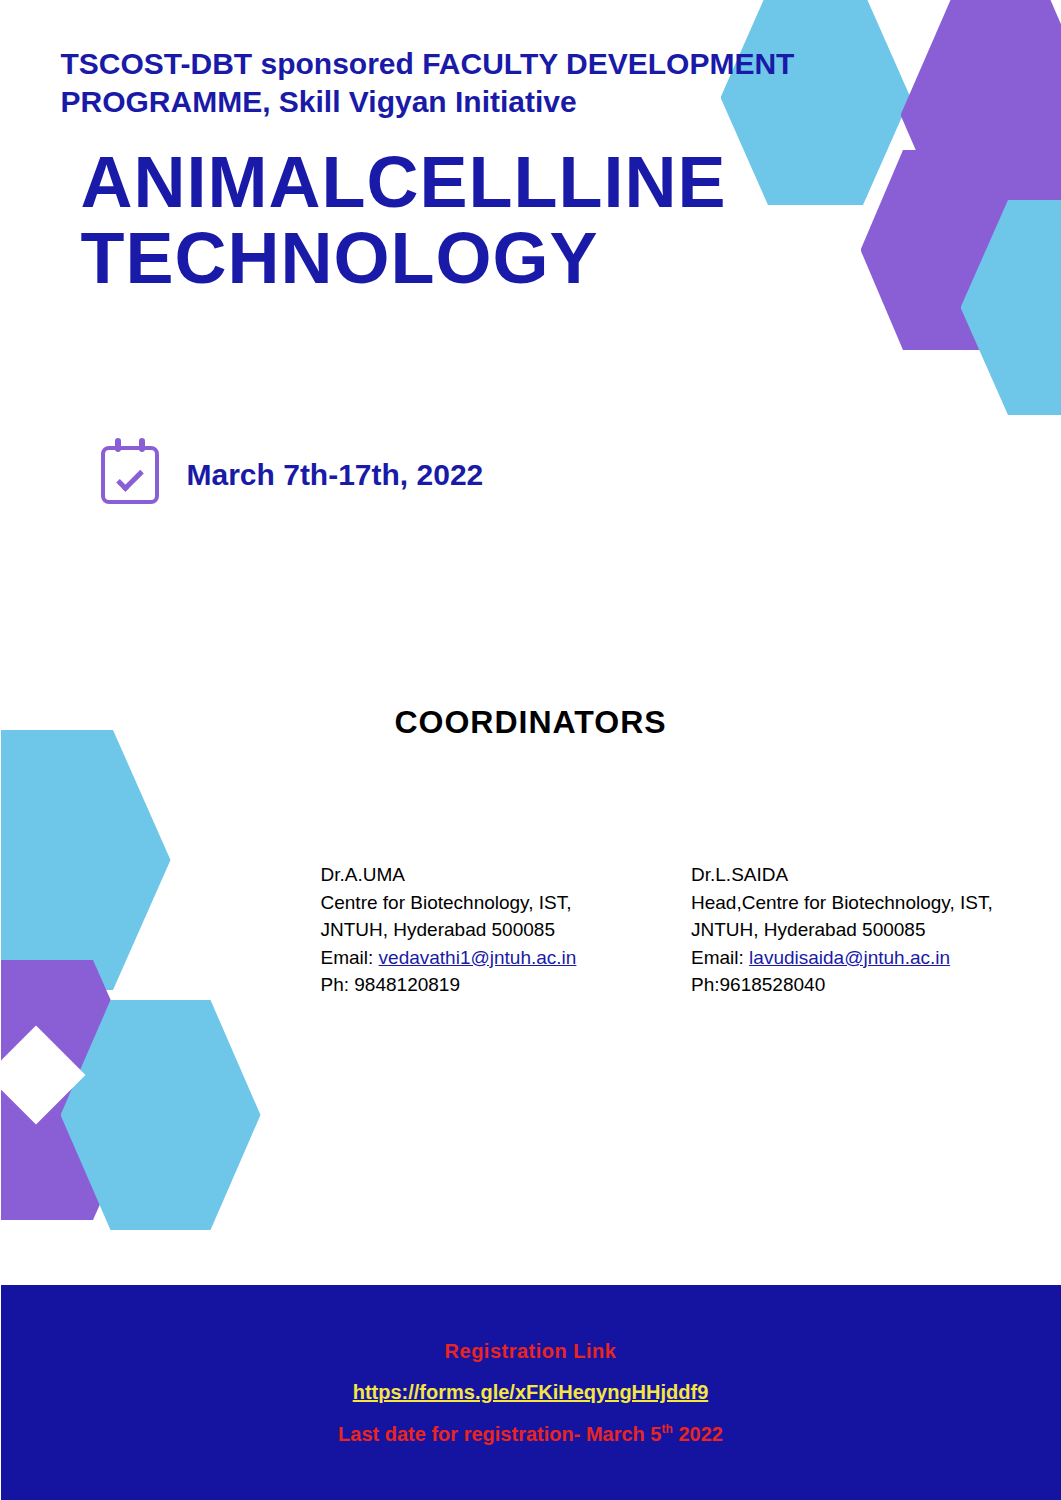TSCOST-DBT sponsored FACULTY DEVELOPMENT PROGRAMME, Skill Vigyan Initiative
ANIMALCELLLINE TECHNOLOGY
March 7th-17th, 2022
COORDINATORS
Dr.A.UMA
Centre for Biotechnology, IST, JNTUH, Hyderabad 500085
Email: vedavathi1@jntuh.ac.in
Ph: 9848120819
Dr.L.SAIDA
Head,Centre for Biotechnology, IST, JNTUH, Hyderabad 500085
Email: lavudisaida@jntuh.ac.in
Ph:9618528040
Registration Link
https://forms.gle/xFKiHeqyngHHjddf9
Last date for registration- March 5th 2022